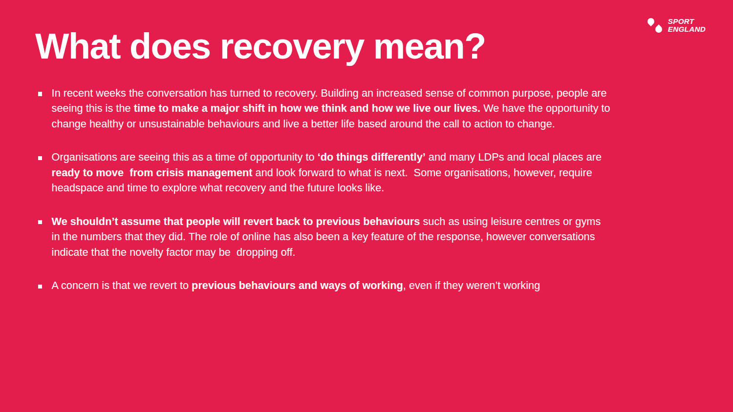Sport
England
What does recovery mean?
In recent weeks the conversation has turned to recovery. Building an increased sense of common purpose, people are seeing this is the time to make a major shift in how we think and how we live our lives. We have the opportunity to change healthy or unsustainable behaviours and live a better life based around the call to action to change.
Organisations are seeing this as a time of opportunity to ‘do things differently’ and many LDPs and local places are ready to move from crisis management and look forward to what is next. Some organisations, however, require headspace and time to explore what recovery and the future looks like.
We shouldn’t assume that people will revert back to previous behaviours such as using leisure centres or gyms in the numbers that they did. The role of online has also been a key feature of the response, however conversations indicate that the novelty factor may be dropping off.
A concern is that we revert to previous behaviours and ways of working, even if they weren’t working